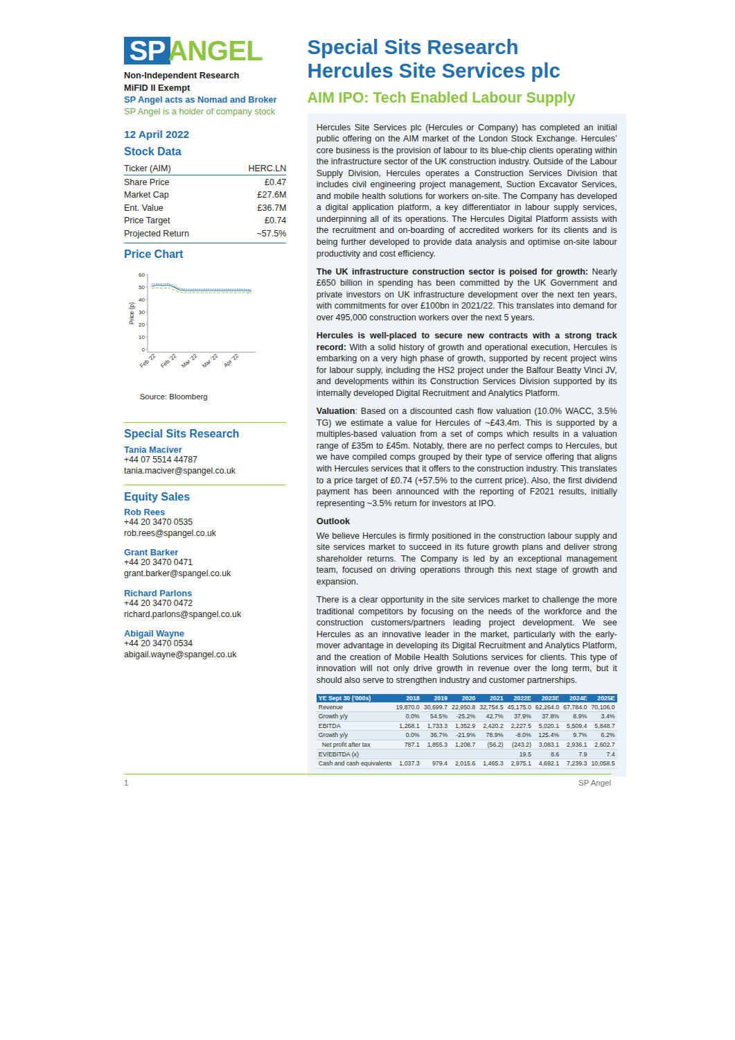SP ANGEL
Non-Independent Research
MiFID II Exempt
SP Angel acts as Nomad and Broker
SP Angel is a holder of company stock
12 April 2022
Stock Data
| Ticker (AIM) | HERC.LN |
| Share Price | £0.47 |
| Market Cap | £27.6M |
| Ent. Value | £36.7M |
| Price Target | £0.74 |
| Projected Return | ~57.5% |
Price Chart
60 50 40 30 20 10 0 Price (p) Feb '22 Feb '22 Mar '22 Mar '22 Apr '22
Source: Bloomberg
Special Sits Research
Tania Maciver
+44 07 5514 44787
tania.maciver@spangel.co.uk
Equity Sales
Rob Rees
+44 20 3470 0535
rob.rees@spangel.co.uk
Grant Barker
+44 20 3470 0471
grant.barker@spangel.co.uk
Richard Parlons
+44 20 3470 0472
richard.parlons@spangel.co.uk
Abigail Wayne
+44 20 3470 0534
abigail.wayne@spangel.co.uk
Special Sits Research
Hercules Site Services plc
AIM IPO: Tech Enabled Labour Supply
Hercules Site Services plc (Hercules or Company) has completed an initial public offering on the AIM market of the London Stock Exchange. Hercules’ core business is the provision of labour to its blue-chip clients operating within the infrastructure sector of the UK construction industry. Outside of the Labour Supply Division, Hercules operates a Construction Services Division that includes civil engineering project management, Suction Excavator Services, and mobile health solutions for workers on-site. The Company has developed a digital application platform, a key differentiator in labour supply services, underpinning all of its operations. The Hercules Digital Platform assists with the recruitment and on-boarding of accredited workers for its clients and is being further developed to provide data analysis and optimise on-site labour productivity and cost efficiency.
The UK infrastructure construction sector is poised for growth: Nearly £650 billion in spending has been committed by the UK Government and private investors on UK infrastructure development over the next ten years, with commitments for over £100bn in 2021/22. This translates into demand for over 495,000 construction workers over the next 5 years.
Hercules is well-placed to secure new contracts with a strong track record: With a solid history of growth and operational execution, Hercules is embarking on a very high phase of growth, supported by recent project wins for labour supply, including the HS2 project under the Balfour Beatty Vinci JV, and developments within its Construction Services Division supported by its internally developed Digital Recruitment and Analytics Platform.
Valuation: Based on a discounted cash flow valuation (10.0% WACC, 3.5% TG) we estimate a value for Hercules of ~£43.4m. This is supported by a multiples-based valuation from a set of comps which results in a valuation range of £35m to £45m. Notably, there are no perfect comps to Hercules, but we have compiled comps grouped by their type of service offering that aligns with Hercules services that it offers to the construction industry. This translates to a price target of £0.74 (+57.5% to the current price). Also, the first dividend payment has been announced with the reporting of F2021 results, initially representing ~3.5% return for investors at IPO.
Outlook
We believe Hercules is firmly positioned in the construction labour supply and site services market to succeed in its future growth plans and deliver strong shareholder returns. The Company is led by an exceptional management team, focused on driving operations through this next stage of growth and expansion.
There is a clear opportunity in the site services market to challenge the more traditional competitors by focusing on the needs of the workforce and the construction customers/partners leading project development. We see Hercules as an innovative leader in the market, particularly with the early-mover advantage in developing its Digital Recruitment and Analytics Platform, and the creation of Mobile Health Solutions services for clients. This type of innovation will not only drive growth in revenue over the long term, but it should also serve to strengthen industry and customer partnerships.
| YE Sept 30 ('000s) | 2018 | 2019 | 2020 | 2021 | 2022E | 2023E | 2024E | 2025E |
| --- | --- | --- | --- | --- | --- | --- | --- | --- |
| Revenue | 19,870.0 | 30,699.7 | 22,950.8 | 32,754.5 | 45,175.0 | 62,264.0 | 67,784.0 | 70,106.0 |
| Growth y/y | 0.0% | 54.5% | -25.2% | 42.7% | 37.9% | 37.8% | 8.9% | 3.4% |
| EBITDA | 1,268.1 | 1,733.3 | 1,352.9 | 2,420.2 | 2,227.5 | 5,020.1 | 5,509.4 | 5,848.7 |
| Growth y/y | 0.0% | 36.7% | -21.9% | 78.9% | -8.0% | 125.4% | 9.7% | 6.2% |
| Net profit after tax | 787.1 | 1,855.3 | 1,208.7 | (56.2) | (243.2) | 3,083.1 | 2,936.1 | 2,602.7 |
| EV/EBITDA (x) | | | | | 19.5 | 8.6 | 7.9 | 7.4 |
| Cash and cash equivalents | 1,037.3 | 979.4 | 2,015.6 | 1,465.3 | 2,975.1 | 4,692.1 | 7,239.3 | 10,058.5 |
1 SP Angel